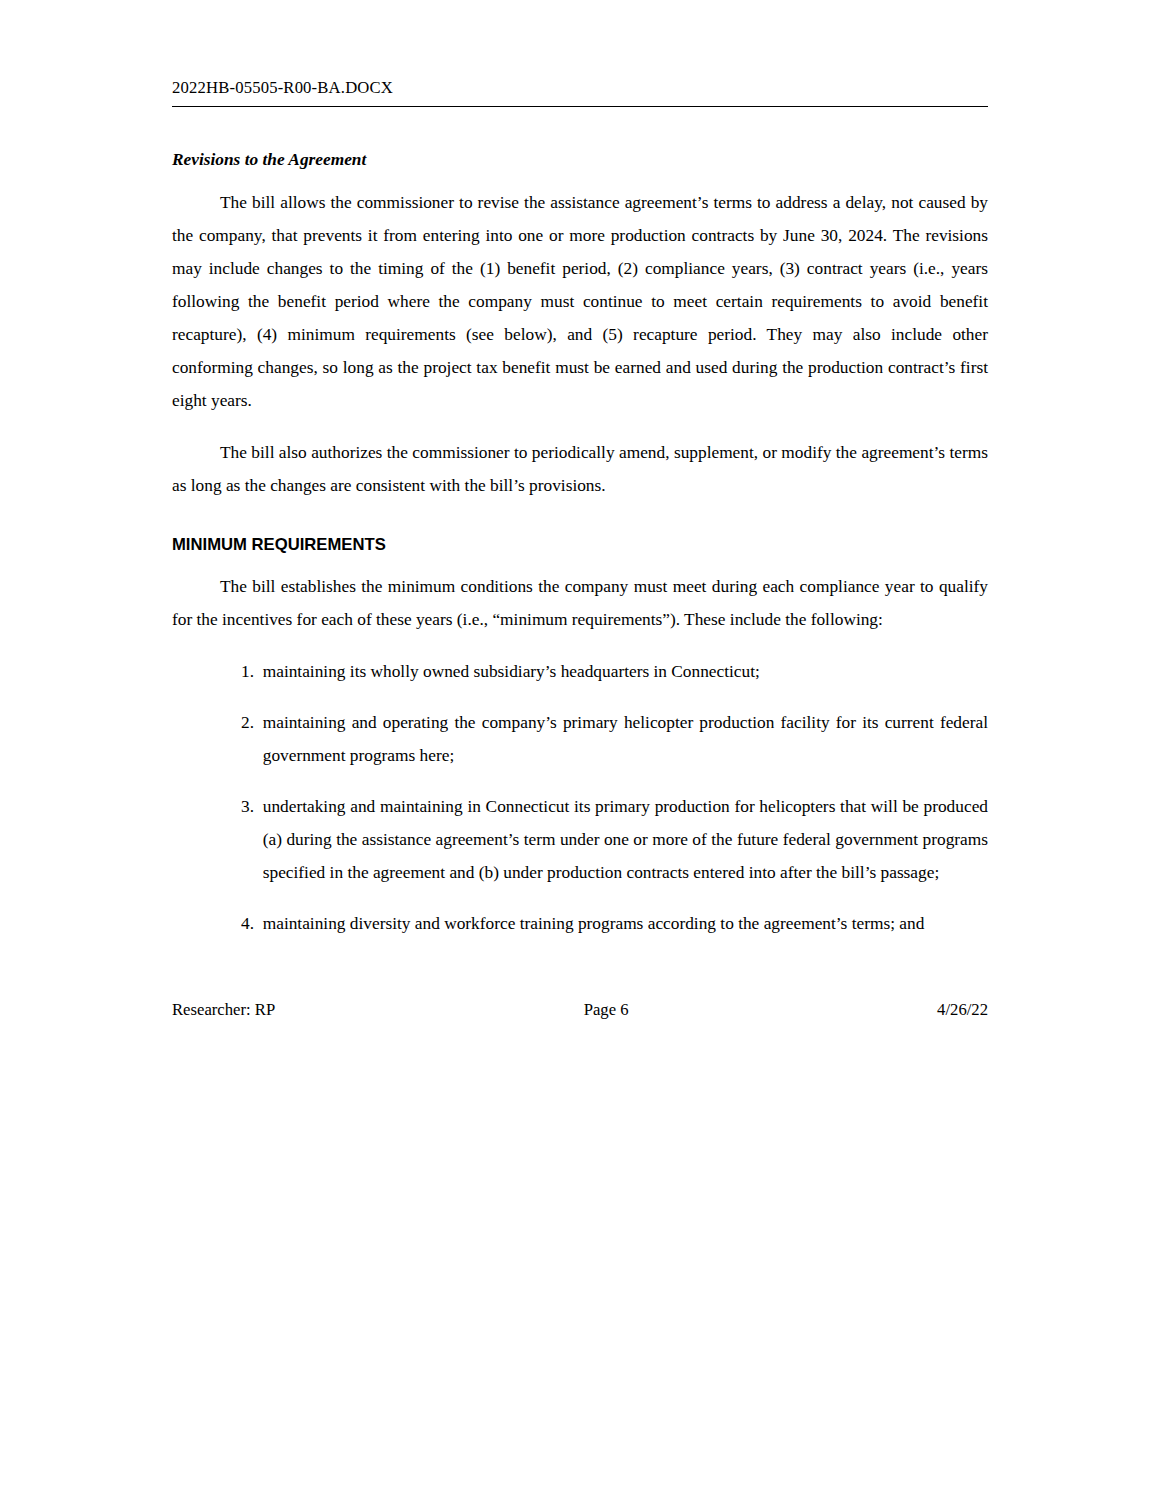2022HB-05505-R00-BA.DOCX
Revisions to the Agreement
The bill allows the commissioner to revise the assistance agreement’s terms to address a delay, not caused by the company, that prevents it from entering into one or more production contracts by June 30, 2024. The revisions may include changes to the timing of the (1) benefit period, (2) compliance years, (3) contract years (i.e., years following the benefit period where the company must continue to meet certain requirements to avoid benefit recapture), (4) minimum requirements (see below), and (5) recapture period. They may also include other conforming changes, so long as the project tax benefit must be earned and used during the production contract’s first eight years.
The bill also authorizes the commissioner to periodically amend, supplement, or modify the agreement’s terms as long as the changes are consistent with the bill’s provisions.
MINIMUM REQUIREMENTS
The bill establishes the minimum conditions the company must meet during each compliance year to qualify for the incentives for each of these years (i.e., “minimum requirements”). These include the following:
maintaining its wholly owned subsidiary’s headquarters in Connecticut;
maintaining and operating the company’s primary helicopter production facility for its current federal government programs here;
undertaking and maintaining in Connecticut its primary production for helicopters that will be produced (a) during the assistance agreement’s term under one or more of the future federal government programs specified in the agreement and (b) under production contracts entered into after the bill’s passage;
maintaining diversity and workforce training programs according to the agreement’s terms; and
Researcher: RP Page 6 4/26/22